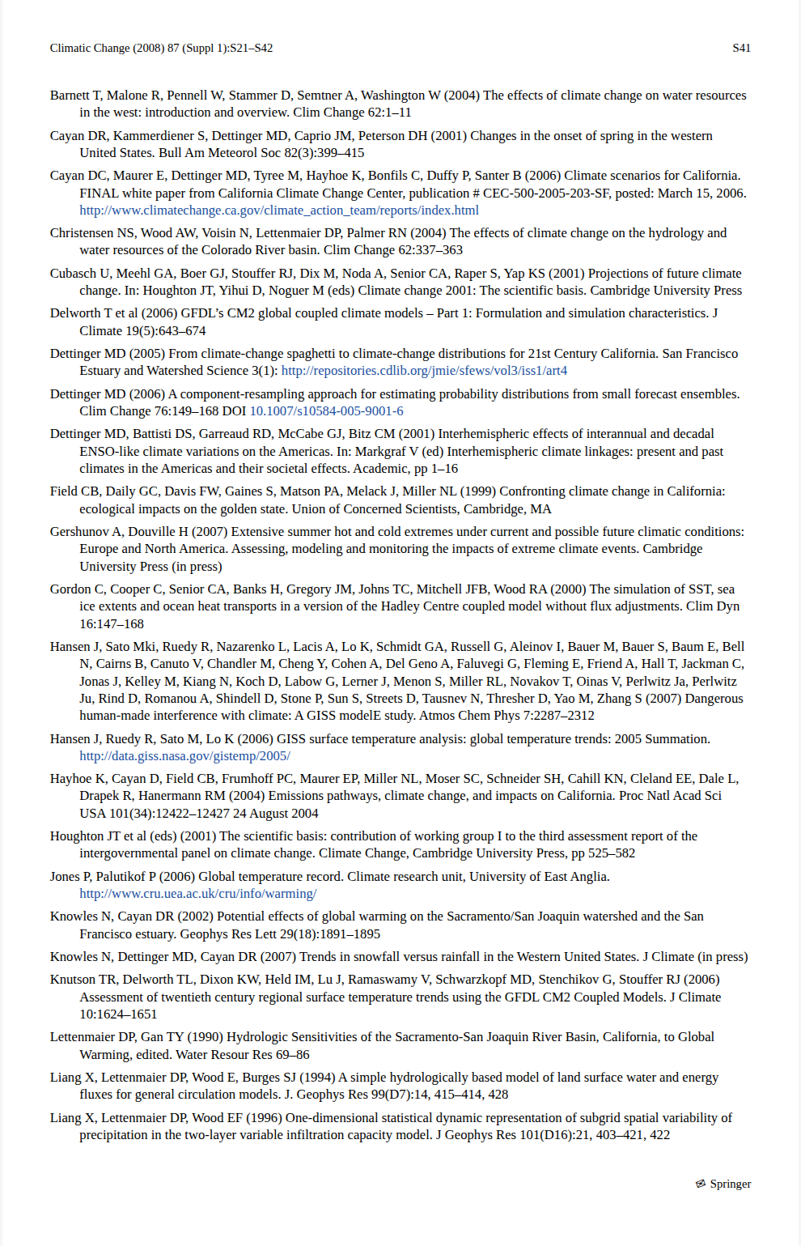Climatic Change (2008) 87 (Suppl 1):S21–S42 S41
Barnett T, Malone R, Pennell W, Stammer D, Semtner A, Washington W (2004) The effects of climate change on water resources in the west: introduction and overview. Clim Change 62:1–11
Cayan DR, Kammerdiener S, Dettinger MD, Caprio JM, Peterson DH (2001) Changes in the onset of spring in the western United States. Bull Am Meteorol Soc 82(3):399–415
Cayan DC, Maurer E, Dettinger MD, Tyree M, Hayhoe K, Bonfils C, Duffy P, Santer B (2006) Climate scenarios for California. FINAL white paper from California Climate Change Center, publication # CEC-500-2005-203-SF, posted: March 15, 2006. http://www.climatechange.ca.gov/climate_action_team/reports/index.html
Christensen NS, Wood AW, Voisin N, Lettenmaier DP, Palmer RN (2004) The effects of climate change on the hydrology and water resources of the Colorado River basin. Clim Change 62:337–363
Cubasch U, Meehl GA, Boer GJ, Stouffer RJ, Dix M, Noda A, Senior CA, Raper S, Yap KS (2001) Projections of future climate change. In: Houghton JT, Yihui D, Noguer M (eds) Climate change 2001: The scientific basis. Cambridge University Press
Delworth T et al (2006) GFDL’s CM2 global coupled climate models – Part 1: Formulation and simulation characteristics. J Climate 19(5):643–674
Dettinger MD (2005) From climate-change spaghetti to climate-change distributions for 21st Century California. San Francisco Estuary and Watershed Science 3(1): http://repositories.cdlib.org/jmie/sfews/vol3/iss1/art4
Dettinger MD (2006) A component-resampling approach for estimating probability distributions from small forecast ensembles. Clim Change 76:149–168 DOI 10.1007/s10584-005-9001-6
Dettinger MD, Battisti DS, Garreaud RD, McCabe GJ, Bitz CM (2001) Interhemispheric effects of interannual and decadal ENSO-like climate variations on the Americas. In: Markgraf V (ed) Interhemispheric climate linkages: present and past climates in the Americas and their societal effects. Academic, pp 1–16
Field CB, Daily GC, Davis FW, Gaines S, Matson PA, Melack J, Miller NL (1999) Confronting climate change in California: ecological impacts on the golden state. Union of Concerned Scientists, Cambridge, MA
Gershunov A, Douville H (2007) Extensive summer hot and cold extremes under current and possible future climatic conditions: Europe and North America. Assessing, modeling and monitoring the impacts of extreme climate events. Cambridge University Press (in press)
Gordon C, Cooper C, Senior CA, Banks H, Gregory JM, Johns TC, Mitchell JFB, Wood RA (2000) The simulation of SST, sea ice extents and ocean heat transports in a version of the Hadley Centre coupled model without flux adjustments. Clim Dyn 16:147–168
Hansen J, Sato Mki, Ruedy R, Nazarenko L, Lacis A, Lo K, Schmidt GA, Russell G, Aleinov I, Bauer M, Bauer S, Baum E, Bell N, Cairns B, Canuto V, Chandler M, Cheng Y, Cohen A, Del Geno A, Faluvegi G, Fleming E, Friend A, Hall T, Jackman C, Jonas J, Kelley M, Kiang N, Koch D, Labow G, Lerner J, Menon S, Miller RL, Novakov T, Oinas V, Perlwitz Ja, Perlwitz Ju, Rind D, Romanou A, Shindell D, Stone P, Sun S, Streets D, Tausnev N, Thresher D, Yao M, Zhang S (2007) Dangerous human-made interference with climate: A GISS modelE study. Atmos Chem Phys 7:2287–2312
Hansen J, Ruedy R, Sato M, Lo K (2006) GISS surface temperature analysis: global temperature trends: 2005 Summation. http://data.giss.nasa.gov/gistemp/2005/
Hayhoe K, Cayan D, Field CB, Frumhoff PC, Maurer EP, Miller NL, Moser SC, Schneider SH, Cahill KN, Cleland EE, Dale L, Drapek R, Hanermann RM (2004) Emissions pathways, climate change, and impacts on California. Proc Natl Acad Sci USA 101(34):12422–12427 24 August 2004
Houghton JT et al (eds) (2001) The scientific basis: contribution of working group I to the third assessment report of the intergovernmental panel on climate change. Climate Change, Cambridge University Press, pp 525–582
Jones P, Palutikof P (2006) Global temperature record. Climate research unit, University of East Anglia. http://www.cru.uea.ac.uk/cru/info/warming/
Knowles N, Cayan DR (2002) Potential effects of global warming on the Sacramento/San Joaquin watershed and the San Francisco estuary. Geophys Res Lett 29(18):1891–1895
Knowles N, Dettinger MD, Cayan DR (2007) Trends in snowfall versus rainfall in the Western United States. J Climate (in press)
Knutson TR, Delworth TL, Dixon KW, Held IM, Lu J, Ramaswamy V, Schwarzkopf MD, Stenchikov G, Stouffer RJ (2006) Assessment of twentieth century regional surface temperature trends using the GFDL CM2 Coupled Models. J Climate 10:1624–1651
Lettenmaier DP, Gan TY (1990) Hydrologic Sensitivities of the Sacramento-San Joaquin River Basin, California, to Global Warming, edited. Water Resour Res 69–86
Liang X, Lettenmaier DP, Wood E, Burges SJ (1994) A simple hydrologically based model of land surface water and energy fluxes for general circulation models. J. Geophys Res 99(D7):14, 415–414, 428
Liang X, Lettenmaier DP, Wood EF (1996) One-dimensional statistical dynamic representation of subgrid spatial variability of precipitation in the two-layer variable infiltration capacity model. J Geophys Res 101(D16):21, 403–421, 422
Springer